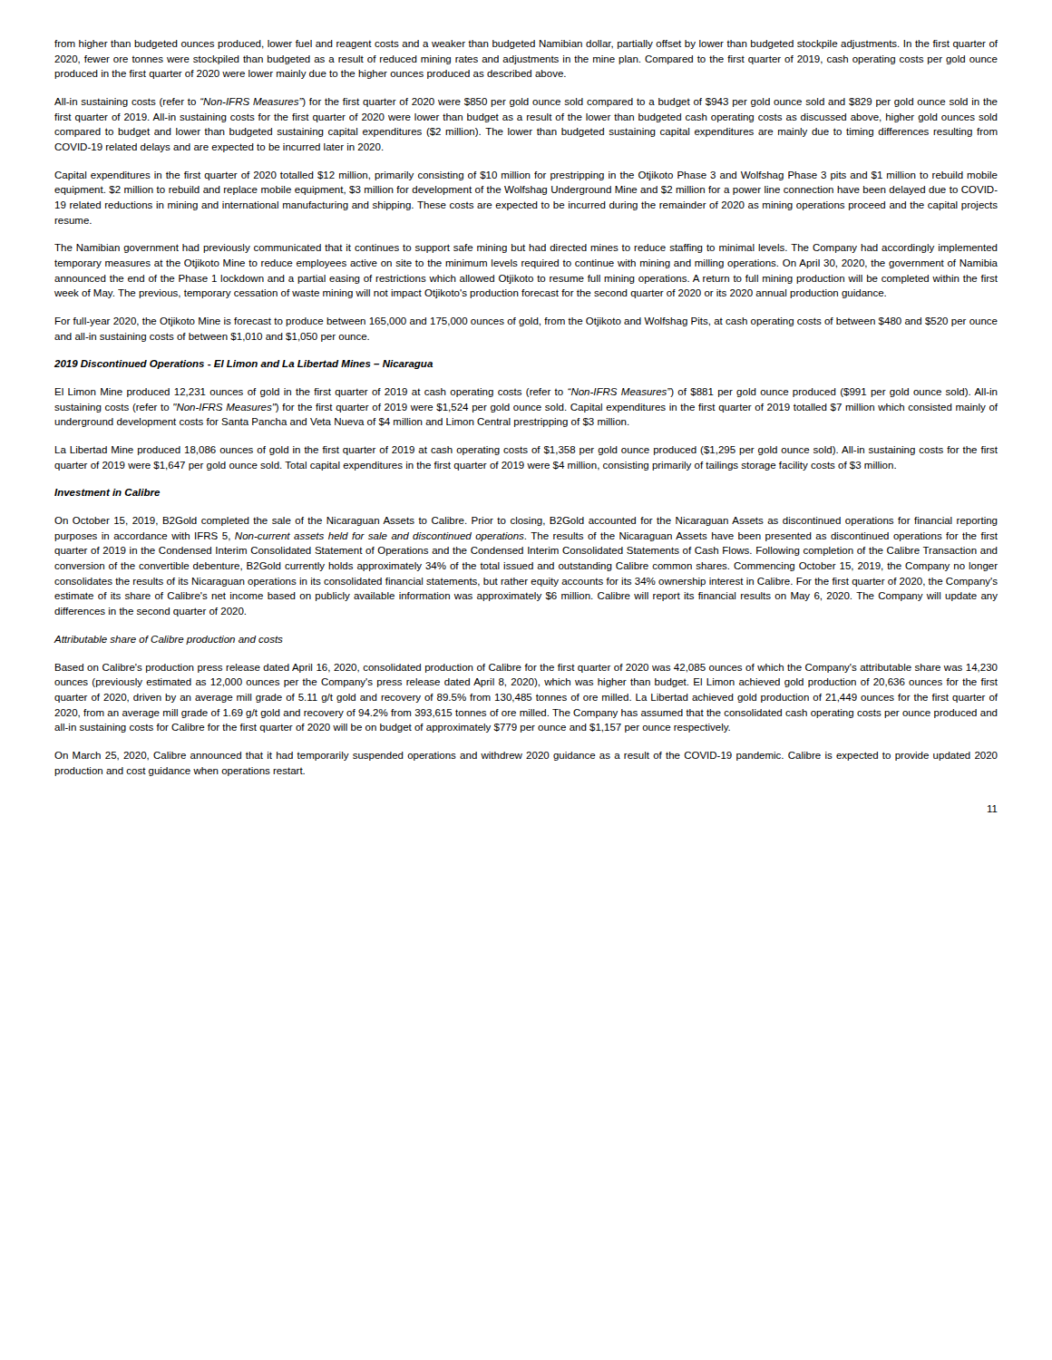from higher than budgeted ounces produced, lower fuel and reagent costs and a weaker than budgeted Namibian dollar, partially offset by lower than budgeted stockpile adjustments. In the first quarter of 2020, fewer ore tonnes were stockpiled than budgeted as a result of reduced mining rates and adjustments in the mine plan. Compared to the first quarter of 2019, cash operating costs per gold ounce produced in the first quarter of 2020 were lower mainly due to the higher ounces produced as described above.
All-in sustaining costs (refer to “Non-IFRS Measures”) for the first quarter of 2020 were $850 per gold ounce sold compared to a budget of $943 per gold ounce sold and $829 per gold ounce sold in the first quarter of 2019. All-in sustaining costs for the first quarter of 2020 were lower than budget as a result of the lower than budgeted cash operating costs as discussed above, higher gold ounces sold compared to budget and lower than budgeted sustaining capital expenditures ($2 million). The lower than budgeted sustaining capital expenditures are mainly due to timing differences resulting from COVID-19 related delays and are expected to be incurred later in 2020.
Capital expenditures in the first quarter of 2020 totalled $12 million, primarily consisting of $10 million for prestripping in the Otjikoto Phase 3 and Wolfshag Phase 3 pits and $1 million to rebuild mobile equipment. $2 million to rebuild and replace mobile equipment, $3 million for development of the Wolfshag Underground Mine and $2 million for a power line connection have been delayed due to COVID-19 related reductions in mining and international manufacturing and shipping. These costs are expected to be incurred during the remainder of 2020 as mining operations proceed and the capital projects resume.
The Namibian government had previously communicated that it continues to support safe mining but had directed mines to reduce staffing to minimal levels. The Company had accordingly implemented temporary measures at the Otjikoto Mine to reduce employees active on site to the minimum levels required to continue with mining and milling operations. On April 30, 2020, the government of Namibia announced the end of the Phase 1 lockdown and a partial easing of restrictions which allowed Otjikoto to resume full mining operations. A return to full mining production will be completed within the first week of May. The previous, temporary cessation of waste mining will not impact Otjikoto's production forecast for the second quarter of 2020 or its 2020 annual production guidance.
For full-year 2020, the Otjikoto Mine is forecast to produce between 165,000 and 175,000 ounces of gold, from the Otjikoto and Wolfshag Pits, at cash operating costs of between $480 and $520 per ounce and all-in sustaining costs of between $1,010 and $1,050 per ounce.
2019 Discontinued Operations - El Limon and La Libertad Mines – Nicaragua
El Limon Mine produced 12,231 ounces of gold in the first quarter of 2019 at cash operating costs (refer to “Non-IFRS Measures”) of $881 per gold ounce produced ($991 per gold ounce sold). All-in sustaining costs (refer to "Non-IFRS Measures") for the first quarter of 2019 were $1,524 per gold ounce sold. Capital expenditures in the first quarter of 2019 totalled $7 million which consisted mainly of underground development costs for Santa Pancha and Veta Nueva of $4 million and Limon Central prestripping of $3 million.
La Libertad Mine produced 18,086 ounces of gold in the first quarter of 2019 at cash operating costs of $1,358 per gold ounce produced ($1,295 per gold ounce sold). All-in sustaining costs for the first quarter of 2019 were $1,647 per gold ounce sold. Total capital expenditures in the first quarter of 2019 were $4 million, consisting primarily of tailings storage facility costs of $3 million.
Investment in Calibre
On October 15, 2019, B2Gold completed the sale of the Nicaraguan Assets to Calibre. Prior to closing, B2Gold accounted for the Nicaraguan Assets as discontinued operations for financial reporting purposes in accordance with IFRS 5, Non-current assets held for sale and discontinued operations. The results of the Nicaraguan Assets have been presented as discontinued operations for the first quarter of 2019 in the Condensed Interim Consolidated Statement of Operations and the Condensed Interim Consolidated Statements of Cash Flows. Following completion of the Calibre Transaction and conversion of the convertible debenture, B2Gold currently holds approximately 34% of the total issued and outstanding Calibre common shares. Commencing October 15, 2019, the Company no longer consolidates the results of its Nicaraguan operations in its consolidated financial statements, but rather equity accounts for its 34% ownership interest in Calibre. For the first quarter of 2020, the Company's estimate of its share of Calibre's net income based on publicly available information was approximately $6 million. Calibre will report its financial results on May 6, 2020. The Company will update any differences in the second quarter of 2020.
Attributable share of Calibre production and costs
Based on Calibre's production press release dated April 16, 2020, consolidated production of Calibre for the first quarter of 2020 was 42,085 ounces of which the Company's attributable share was 14,230 ounces (previously estimated as 12,000 ounces per the Company's press release dated April 8, 2020), which was higher than budget. El Limon achieved gold production of 20,636 ounces for the first quarter of 2020, driven by an average mill grade of 5.11 g/t gold and recovery of 89.5% from 130,485 tonnes of ore milled. La Libertad achieved gold production of 21,449 ounces for the first quarter of 2020, from an average mill grade of 1.69 g/t gold and recovery of 94.2% from 393,615 tonnes of ore milled. The Company has assumed that the consolidated cash operating costs per ounce produced and all-in sustaining costs for Calibre for the first quarter of 2020 will be on budget of approximately $779 per ounce and $1,157 per ounce respectively.
On March 25, 2020, Calibre announced that it had temporarily suspended operations and withdrew 2020 guidance as a result of the COVID-19 pandemic. Calibre is expected to provide updated 2020 production and cost guidance when operations restart.
11